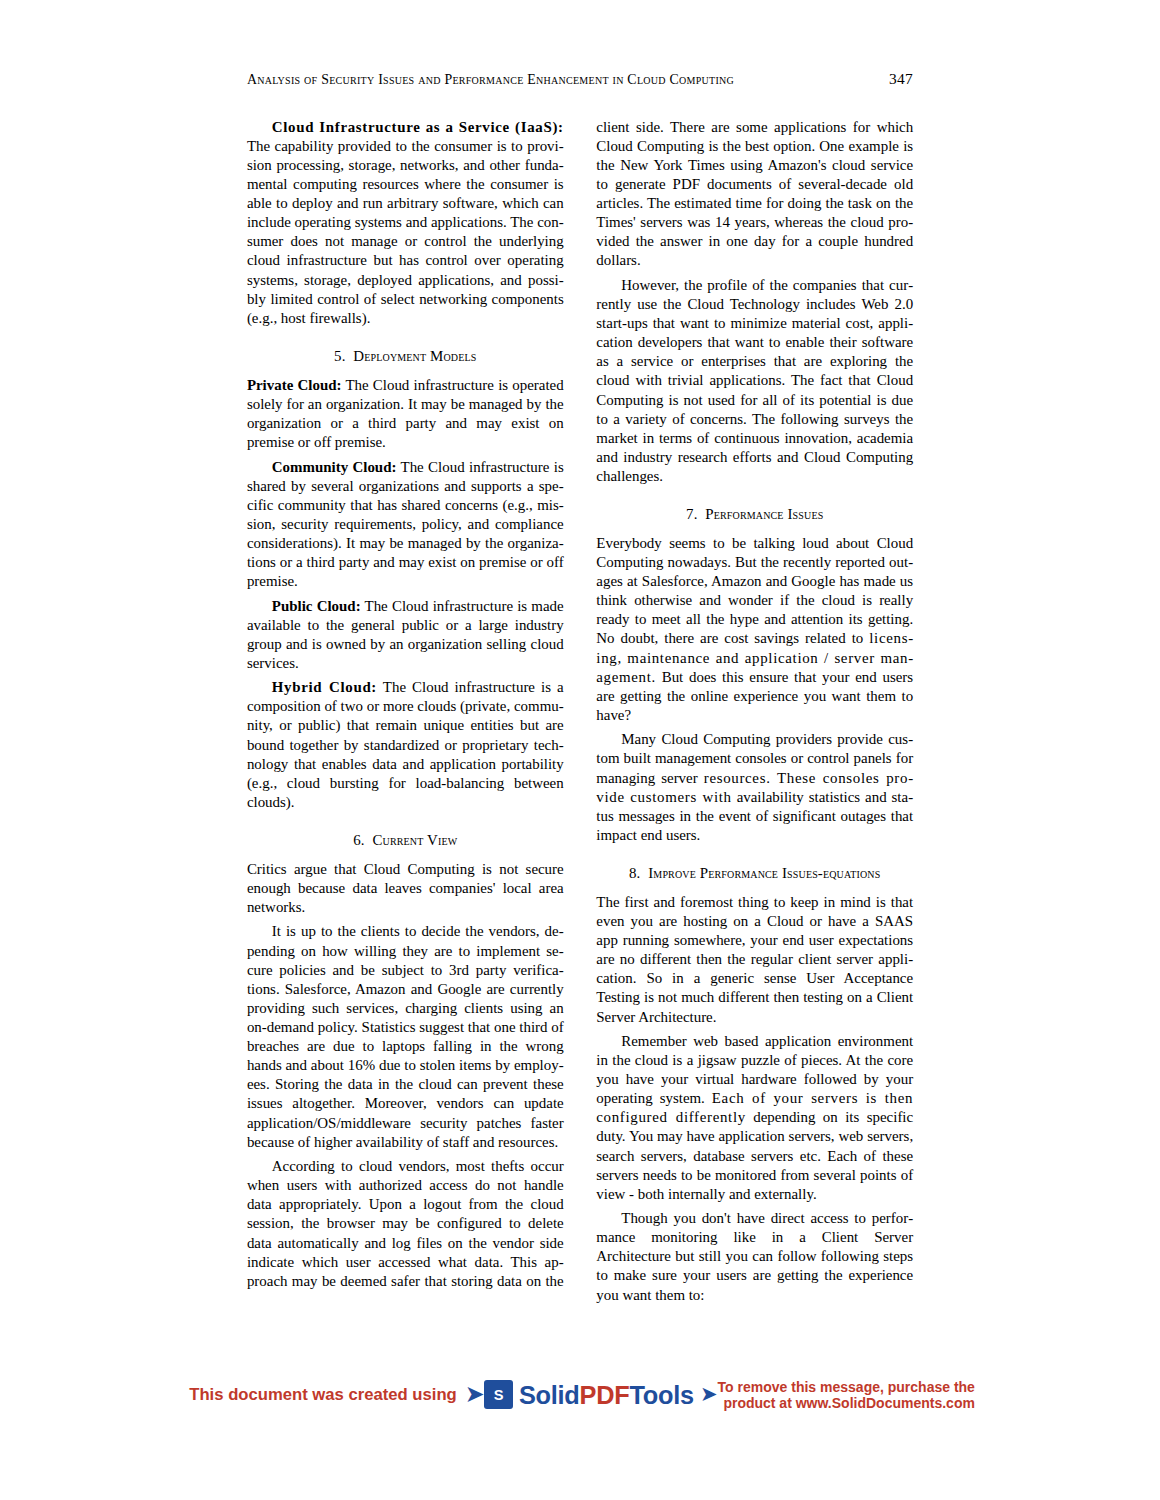Analysis of Security Issues and Performance Enhancement in Cloud Computing 347
Cloud Infrastructure as a Service (IaaS): The capability provided to the consumer is to provision processing, storage, networks, and other fundamental computing resources where the consumer is able to deploy and run arbitrary software, which can include operating systems and applications. The consumer does not manage or control the underlying cloud infrastructure but has control over operating systems, storage, deployed applications, and possibly limited control of select networking components (e.g., host firewalls).
5. Deployment Models
Private Cloud: The Cloud infrastructure is operated solely for an organization. It may be managed by the organization or a third party and may exist on premise or off premise.
Community Cloud: The Cloud infrastructure is shared by several organizations and supports a specific community that has shared concerns (e.g., mission, security requirements, policy, and compliance considerations). It may be managed by the organizations or a third party and may exist on premise or off premise.
Public Cloud: The Cloud infrastructure is made available to the general public or a large industry group and is owned by an organization selling cloud services.
Hybrid Cloud: The Cloud infrastructure is a composition of two or more clouds (private, community, or public) that remain unique entities but are bound together by standardized or proprietary technology that enables data and application portability (e.g., cloud bursting for load-balancing between clouds).
6. Current View
Critics argue that Cloud Computing is not secure enough because data leaves companies' local area networks.
It is up to the clients to decide the vendors, depending on how willing they are to implement secure policies and be subject to 3rd party verifications. Salesforce, Amazon and Google are currently providing such services, charging clients using an on-demand policy. Statistics suggest that one third of breaches are due to laptops falling in the wrong hands and about 16% due to stolen items by employees. Storing the data in the cloud can prevent these issues altogether. Moreover, vendors can update application/OS/middleware security patches faster because of higher availability of staff and resources.
According to cloud vendors, most thefts occur when users with authorized access do not handle data appropriately. Upon a logout from the cloud session, the browser may be configured to delete data automatically and log files on the vendor side indicate which user accessed what data. This approach may be deemed safer that storing data on the client side. There are some applications for which Cloud Computing is the best option. One example is the New York Times using Amazon's cloud service to generate PDF documents of several-decade old articles. The estimated time for doing the task on the Times' servers was 14 years, whereas the cloud provided the answer in one day for a couple hundred dollars.
However, the profile of the companies that currently use the Cloud Technology includes Web 2.0 start-ups that want to minimize material cost, application developers that want to enable their software as a service or enterprises that are exploring the cloud with trivial applications. The fact that Cloud Computing is not used for all of its potential is due to a variety of concerns. The following surveys the market in terms of continuous innovation, academia and industry research efforts and Cloud Computing challenges.
7. Performance Issues
Everybody seems to be talking loud about Cloud Computing nowadays. But the recently reported outages at Salesforce, Amazon and Google has made us think otherwise and wonder if the cloud is really ready to meet all the hype and attention its getting. No doubt, there are cost savings related to licensing, maintenance and application / server management. But does this ensure that your end users are getting the online experience you want them to have?
Many Cloud Computing providers provide custom built management consoles or control panels for managing server resources. These consoles provide customers with availability statistics and status messages in the event of significant outages that impact end users.
8. Improve Performance Issues-equations
The first and foremost thing to keep in mind is that even you are hosting on a Cloud or have a SAAS app running somewhere, your end user expectations are no different then the regular client server application. So in a generic sense User Acceptance Testing is not much different then testing on a Client Server Architecture.
Remember web based application environment in the cloud is a jigsaw puzzle of pieces. At the core you have your virtual hardware followed by your operating system. Each of your servers is then configured differently depending on its specific duty. You may have application servers, web servers, search servers, database servers etc. Each of these servers needs to be monitored from several points of view - both internally and externally.
Though you don't have direct access to performance monitoring like in a Client Server Architecture but still you can follow following steps to make sure your users are getting the experience you want them to:
This document was created using ➤
S SolidPDFTools ➤
To remove this message, purchase the
product at www.SolidDocuments.com